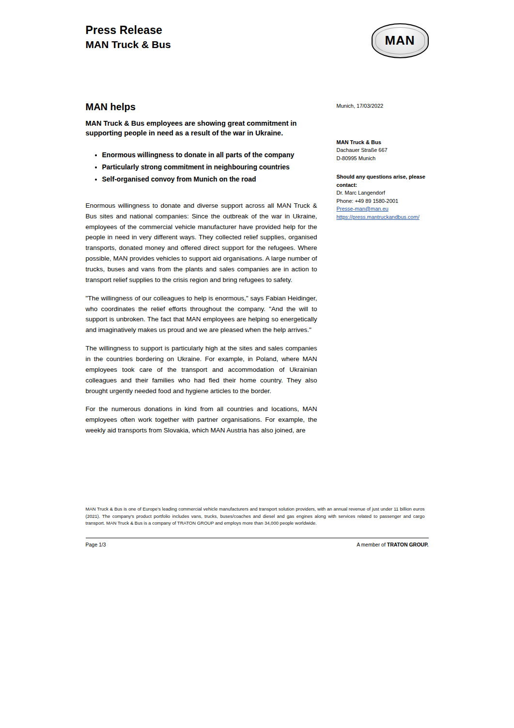Press Release
MAN Truck & Bus
MAN
MAN helps
MAN Truck & Bus employees are showing great commitment in supporting people in need as a result of the war in Ukraine.
Enormous willingness to donate in all parts of the company
Particularly strong commitment in neighbouring countries
Self-organised convoy from Munich on the road
Enormous willingness to donate and diverse support across all MAN Truck & Bus sites and national companies: Since the outbreak of the war in Ukraine, employees of the commercial vehicle manufacturer have provided help for the people in need in very different ways. They collected relief supplies, organised transports, donated money and offered direct support for the refugees. Where possible, MAN provides vehicles to support aid organisations. A large number of trucks, buses and vans from the plants and sales companies are in action to transport relief supplies to the crisis region and bring refugees to safety.
"The willingness of our colleagues to help is enormous," says Fabian Heidinger, who coordinates the relief efforts throughout the company. "And the will to support is unbroken. The fact that MAN employees are helping so energetically and imaginatively makes us proud and we are pleased when the help arrives."
The willingness to support is particularly high at the sites and sales companies in the countries bordering on Ukraine. For example, in Poland, where MAN employees took care of the transport and accommodation of Ukrainian colleagues and their families who had fled their home country. They also brought urgently needed food and hygiene articles to the border.
For the numerous donations in kind from all countries and locations, MAN employees often work together with partner organisations. For example, the weekly aid transports from Slovakia, which MAN Austria has also joined, are
Munich, 17/03/2022
MAN Truck & Bus
Dachauer Straße 667
D-80995 Munich
Should any questions arise, please contact:
Dr. Marc Langendorf
Phone: +49 89 1580-2001
Presse-man@man.eu
https://press.mantruckandbus.com/
MAN Truck & Bus is one of Europe's leading commercial vehicle manufacturers and transport solution providers, with an annual revenue of just under 11 billion euros (2021). The company's product portfolio includes vans, trucks, buses/coaches and diesel and gas engines along with services related to passenger and cargo transport. MAN Truck & Bus is a company of TRATON GROUP and employs more than 34,000 people worldwide.
Page 1/3
A member of TRATON GROUP.